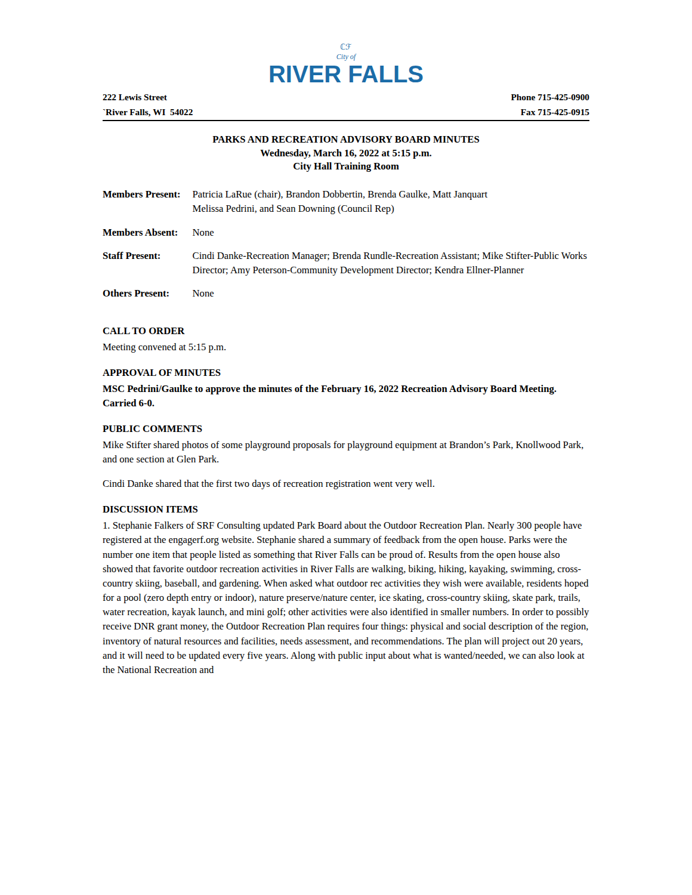ℂℱ City of RIVER FALLS
| 222 Lewis Street | Phone 715-425-0900 |
| `River Falls, WI 54022 | Fax 715-425-0915 |
PARKS AND RECREATION ADVISORY BOARD MINUTES
Wednesday, March 16, 2022 at 5:15 p.m.
City Hall Training Room
| Members Present: | Patricia LaRue (chair), Brandon Dobbertin, Brenda Gaulke, Matt Janquart Melissa Pedrini, and Sean Downing (Council Rep) |
| Members Absent: | None |
| Staff Present: | Cindi Danke-Recreation Manager; Brenda Rundle-Recreation Assistant; Mike Stifter-Public Works Director; Amy Peterson-Community Development Director; Kendra Ellner-Planner |
| Others Present: | None |
Call to Order
Meeting convened at 5:15 p.m.
Approval of Minutes
MSC Pedrini/Gaulke to approve the minutes of the February 16, 2022 Recreation Advisory Board Meeting. Carried 6-0.
Public Comments
Mike Stifter shared photos of some playground proposals for playground equipment at Brandon’s Park, Knollwood Park, and one section at Glen Park.
Cindi Danke shared that the first two days of recreation registration went very well.
Discussion Items
1. Stephanie Falkers of SRF Consulting updated Park Board about the Outdoor Recreation Plan. Nearly 300 people have registered at the engagerf.org website. Stephanie shared a summary of feedback from the open house. Parks were the number one item that people listed as something that River Falls can be proud of. Results from the open house also showed that favorite outdoor recreation activities in River Falls are walking, biking, hiking, kayaking, swimming, cross-country skiing, baseball, and gardening. When asked what outdoor rec activities they wish were available, residents hoped for a pool (zero depth entry or indoor), nature preserve/nature center, ice skating, cross-country skiing, skate park, trails, water recreation, kayak launch, and mini golf; other activities were also identified in smaller numbers. In order to possibly receive DNR grant money, the Outdoor Recreation Plan requires four things: physical and social description of the region, inventory of natural resources and facilities, needs assessment, and recommendations. The plan will project out 20 years, and it will need to be updated every five years. Along with public input about what is wanted/needed, we can also look at the National Recreation and